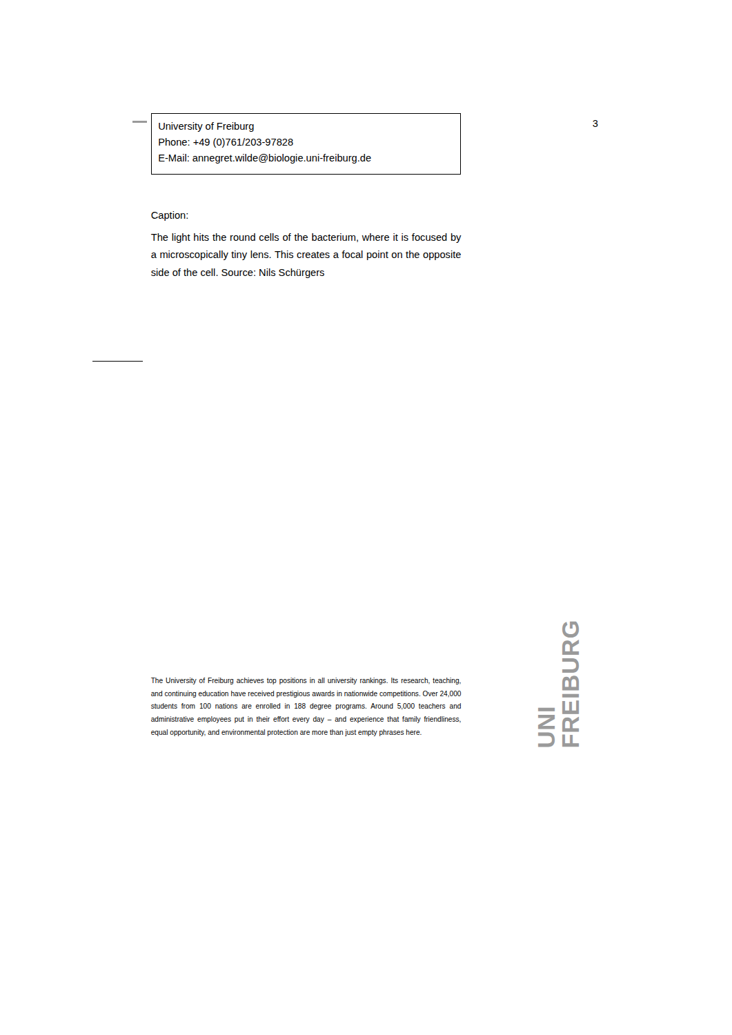3
University of Freiburg
Phone: +49 (0)761/203-97828
E-Mail: annegret.wilde@biologie.uni-freiburg.de
Caption:
The light hits the round cells of the bacterium, where it is focused by a microscopically tiny lens. This creates a focal point on the opposite side of the cell. Source: Nils Schürgers
The University of Freiburg achieves top positions in all university rankings. Its research, teaching, and continuing education have received prestigious awards in nationwide competitions. Over 24,000 students from 100 nations are enrolled in 188 degree programs. Around 5,000 teachers and administrative employees put in their effort every day – and experience that family friendliness, equal opportunity, and environmental protection are more than just empty phrases here.
UNI FREIBURG